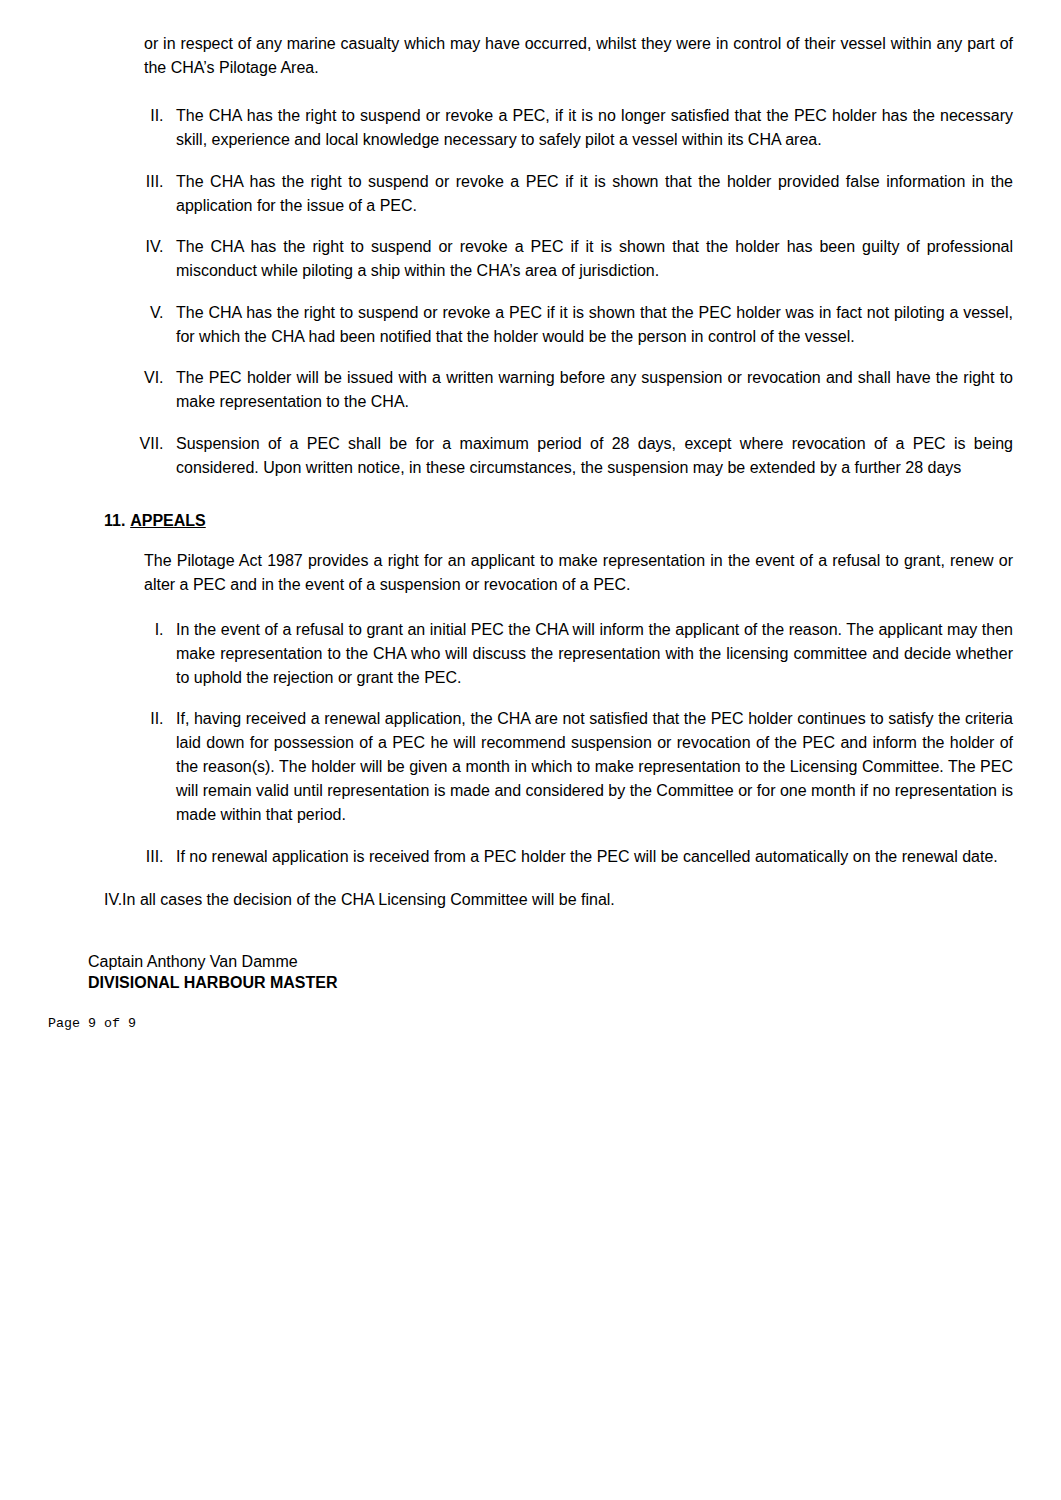or in respect of any marine casualty which may have occurred, whilst they were in control of their vessel within any part of the CHA’s Pilotage Area.
The CHA has the right to suspend or revoke a PEC, if it is no longer satisfied that the PEC holder has the necessary skill, experience and local knowledge necessary to safely pilot a vessel within its CHA area.
The CHA has the right to suspend or revoke a PEC if it is shown that the holder provided false information in the application for the issue of a PEC.
The CHA has the right to suspend or revoke a PEC if it is shown that the holder has been guilty of professional misconduct while piloting a ship within the CHA’s area of jurisdiction.
The CHA has the right to suspend or revoke a PEC if it is shown that the PEC holder was in fact not piloting a vessel, for which the CHA had been notified that the holder would be the person in control of the vessel.
The PEC holder will be issued with a written warning before any suspension or revocation and shall have the right to make representation to the CHA.
Suspension of a PEC shall be for a maximum period of 28 days, except where revocation of a PEC is being considered. Upon written notice, in these circumstances, the suspension may be extended by a further 28 days
11. APPEALS
The Pilotage Act 1987 provides a right for an applicant to make representation in the event of a refusal to grant, renew or alter a PEC and in the event of a suspension or revocation of a PEC.
In the event of a refusal to grant an initial PEC the CHA will inform the applicant of the reason. The applicant may then make representation to the CHA who will discuss the representation with the licensing committee and decide whether to uphold the rejection or grant the PEC.
If, having received a renewal application, the CHA are not satisfied that the PEC holder continues to satisfy the criteria laid down for possession of a PEC he will recommend suspension or revocation of the PEC and inform the holder of the reason(s). The holder will be given a month in which to make representation to the Licensing Committee. The PEC will remain valid until representation is made and considered by the Committee or for one month if no representation is made within that period.
If no renewal application is received from a PEC holder the PEC will be cancelled automatically on the renewal date.
IV.In all cases the decision of the CHA Licensing Committee will be final.
Captain Anthony Van Damme
DIVISIONAL HARBOUR MASTER
Page 9 of 9